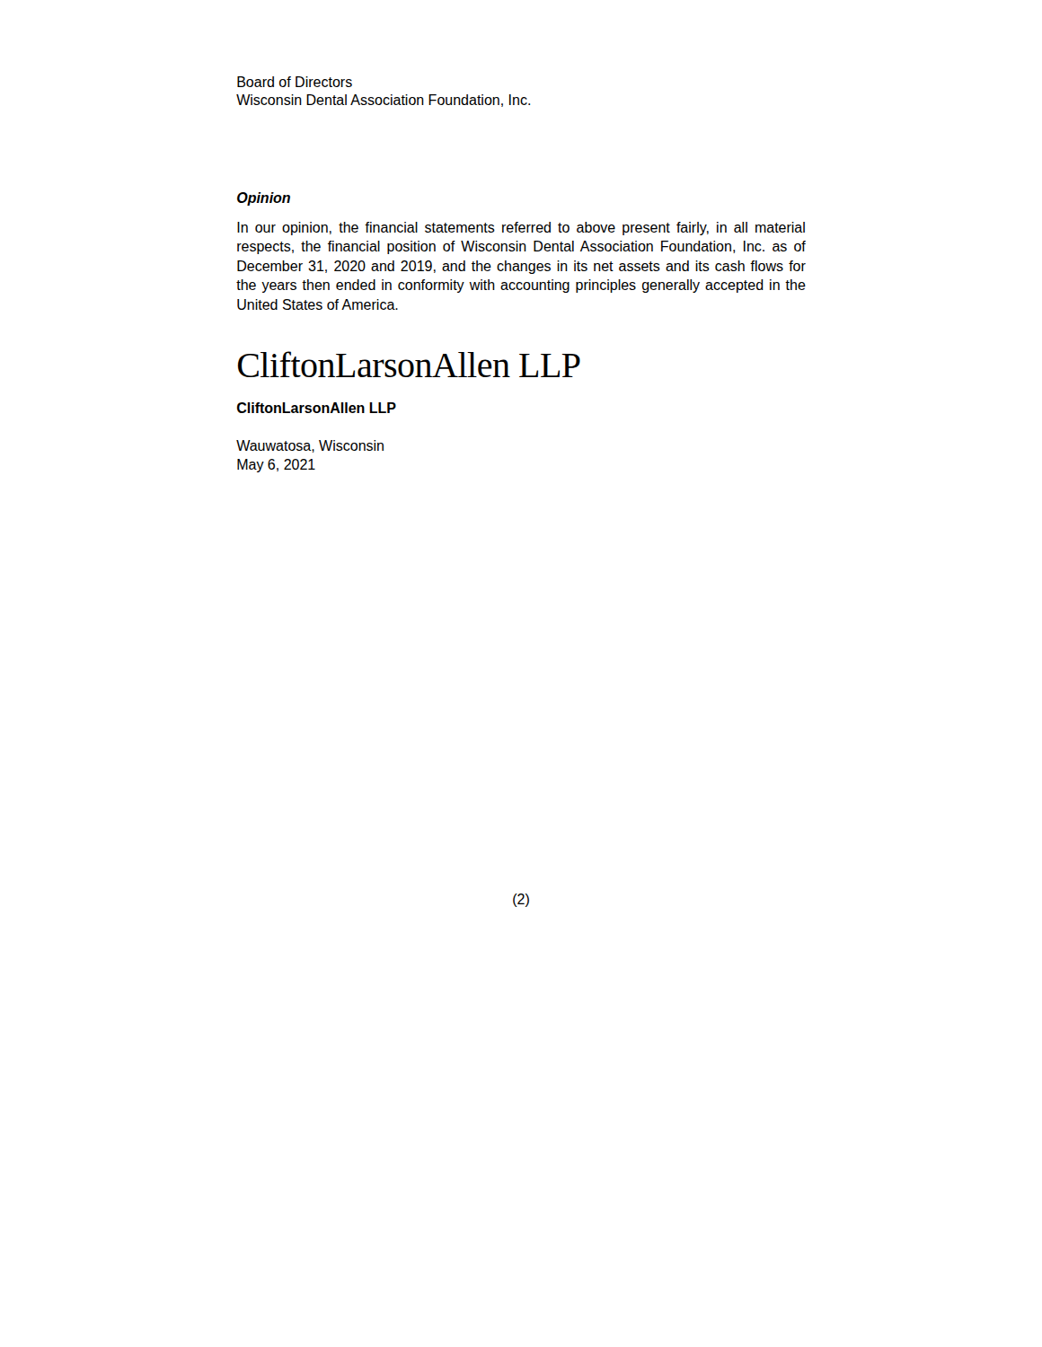Board of Directors
Wisconsin Dental Association Foundation, Inc.
Opinion
In our opinion, the financial statements referred to above present fairly, in all material respects, the financial position of Wisconsin Dental Association Foundation, Inc. as of December 31, 2020 and 2019, and the changes in its net assets and its cash flows for the years then ended in conformity with accounting principles generally accepted in the United States of America.
CliftonLarsonAllen LLP
CliftonLarsonAllen LLP
Wauwatosa, Wisconsin
May 6, 2021
(2)